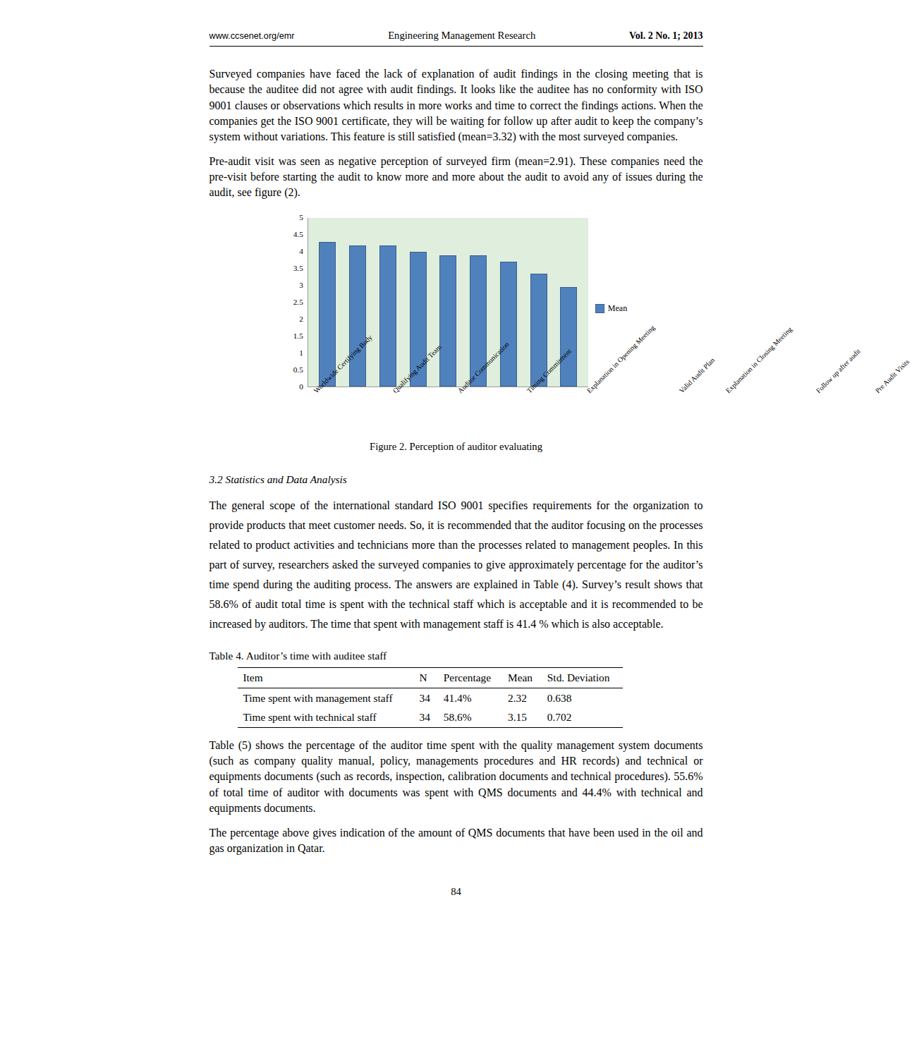www.ccsenet.org/emr
Engineering Management Research
Vol. 2 No. 1; 2013
Surveyed companies have faced the lack of explanation of audit findings in the closing meeting that is because the auditee did not agree with audit findings. It looks like the auditee has no conformity with ISO 9001 clauses or observations which results in more works and time to correct the findings actions. When the companies get the ISO 9001 certificate, they will be waiting for follow up after audit to keep the company’s system without variations. This feature is still satisfied (mean=3.32) with the most surveyed companies.
Pre-audit visit was seen as negative perception of surveyed firm (mean=2.91). These companies need the pre-visit before starting the audit to know more and more about the audit to avoid any of issues during the audit, see figure (2).
5 4.5 4 3.5 3 2.5 2 1.5 1 0.5 0
Worldwide Certifying Body Qualifying Audit Team Auditor Communication Timing Commitment Explanation in Opening Meeting Valid Audit Plan Explanation in Closing Meeting Follow up after audit Pre Audit Visits
Mean
Figure 2. Perception of auditor evaluating
3.2 Statistics and Data Analysis
The general scope of the international standard ISO 9001 specifies requirements for the organization to provide products that meet customer needs. So, it is recommended that the auditor focusing on the processes related to product activities and technicians more than the processes related to management peoples. In this part of survey, researchers asked the surveyed companies to give approximately percentage for the auditor’s time spend during the auditing process. The answers are explained in Table (4). Survey’s result shows that 58.6% of audit total time is spent with the technical staff which is acceptable and it is recommended to be increased by auditors. The time that spent with management staff is 41.4 % which is also acceptable.
Table 4. Auditor’s time with auditee staff
| Item | N | Percentage | Mean | Std. Deviation |
| --- | --- | --- | --- | --- |
| Time spent with management staff | 34 | 41.4% | 2.32 | 0.638 |
| Time spent with technical staff | 34 | 58.6% | 3.15 | 0.702 |
Table (5) shows the percentage of the auditor time spent with the quality management system documents (such as company quality manual, policy, managements procedures and HR records) and technical or equipments documents (such as records, inspection, calibration documents and technical procedures). 55.6% of total time of auditor with documents was spent with QMS documents and 44.4% with technical and equipments documents.
The percentage above gives indication of the amount of QMS documents that have been used in the oil and gas organization in Qatar.
84